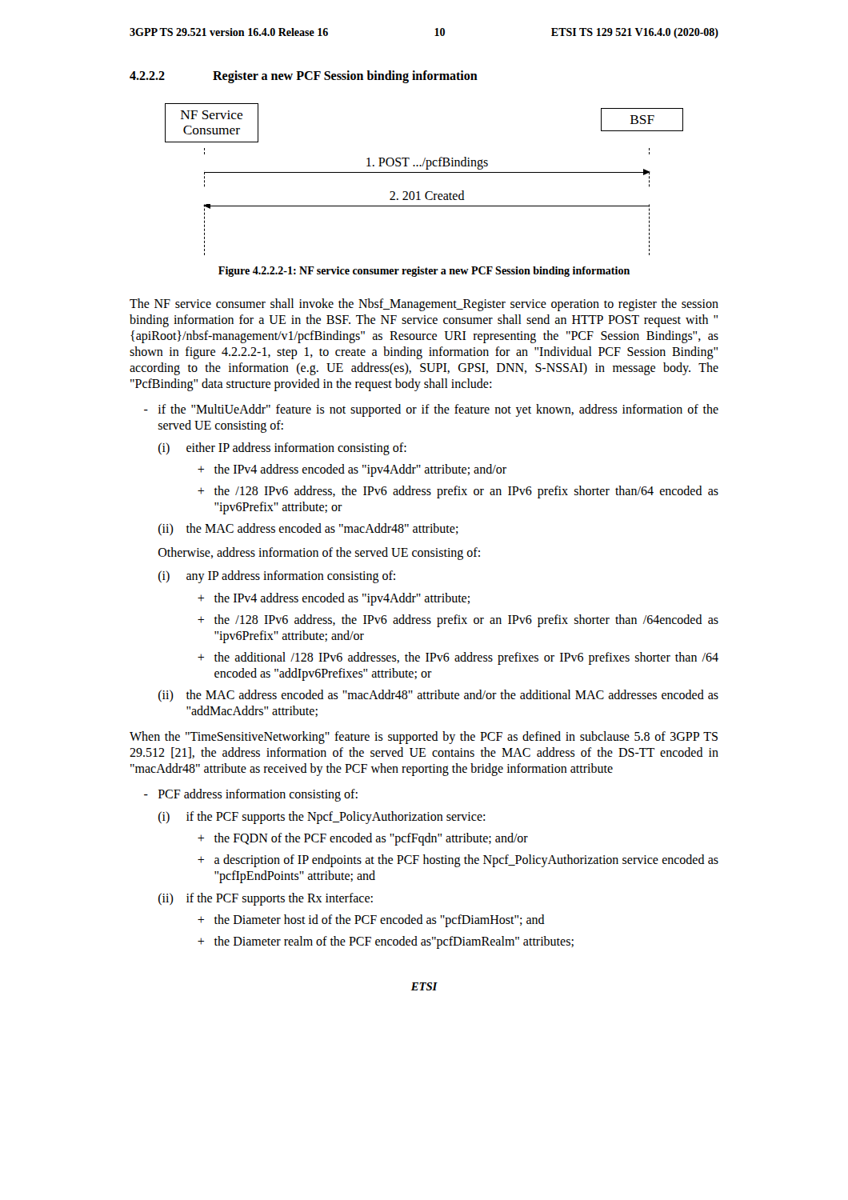3GPP TS 29.521 version 16.4.0 Release 16
10
ETSI TS 129 521 V16.4.0 (2020-08)
4.2.2.2 Register a new PCF Session binding information
NF Service
Consumer
BSF
1. POST .../pcfBindings
2. 201 Created
Figure 4.2.2.2-1: NF service consumer register a new PCF Session binding information
The NF service consumer shall invoke the Nbsf_Management_Register service operation to register the session binding information for a UE in the BSF. The NF service consumer shall send an HTTP POST request with "{apiRoot}/nbsf-management/v1/pcfBindings" as Resource URI representing the "PCF Session Bindings", as shown in figure 4.2.2.2-1, step 1, to create a binding information for an "Individual PCF Session Binding" according to the information (e.g. UE address(es), SUPI, GPSI, DNN, S-NSSAI) in message body. The "PcfBinding" data structure provided in the request body shall include:
if the "MultiUeAddr" feature is not supported or if the feature not yet known, address information of the served UE consisting of:
(i) either IP address information consisting of:
the IPv4 address encoded as "ipv4Addr" attribute; and/or
the /128 IPv6 address, the IPv6 address prefix or an IPv6 prefix shorter than/64 encoded as "ipv6Prefix" attribute; or
(ii) the MAC address encoded as "macAddr48" attribute;
Otherwise, address information of the served UE consisting of:
(i) any IP address information consisting of:
the IPv4 address encoded as "ipv4Addr" attribute;
the /128 IPv6 address, the IPv6 address prefix or an IPv6 prefix shorter than /64encoded as "ipv6Prefix" attribute; and/or
the additional /128 IPv6 addresses, the IPv6 address prefixes or IPv6 prefixes shorter than /64 encoded as "addIpv6Prefixes" attribute; or
(ii) the MAC address encoded as "macAddr48" attribute and/or the additional MAC addresses encoded as "addMacAddrs" attribute;
When the "TimeSensitiveNetworking" feature is supported by the PCF as defined in subclause 5.8 of 3GPP TS 29.512 [21], the address information of the served UE contains the MAC address of the DS-TT encoded in "macAddr48" attribute as received by the PCF when reporting the bridge information attribute
PCF address information consisting of:
(i) if the PCF supports the Npcf_PolicyAuthorization service:
the FQDN of the PCF encoded as "pcfFqdn" attribute; and/or
a description of IP endpoints at the PCF hosting the Npcf_PolicyAuthorization service encoded as "pcfIpEndPoints" attribute; and
(ii) if the PCF supports the Rx interface:
the Diameter host id of the PCF encoded as "pcfDiamHost"; and
the Diameter realm of the PCF encoded as"pcfDiamRealm" attributes;
ETSI